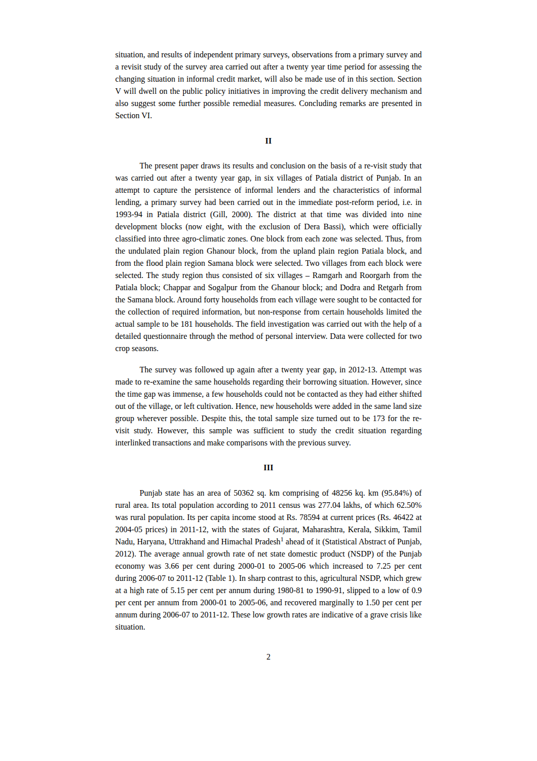situation, and results of independent primary surveys, observations from a primary survey and a revisit study of the survey area carried out after a twenty year time period for assessing the changing situation in informal credit market, will also be made use of in this section. Section V will dwell on the public policy initiatives in improving the credit delivery mechanism and also suggest some further possible remedial measures. Concluding remarks are presented in Section VI.
II
The present paper draws its results and conclusion on the basis of a re-visit study that was carried out after a twenty year gap, in six villages of Patiala district of Punjab. In an attempt to capture the persistence of informal lenders and the characteristics of informal lending, a primary survey had been carried out in the immediate post-reform period, i.e. in 1993-94 in Patiala district (Gill, 2000). The district at that time was divided into nine development blocks (now eight, with the exclusion of Dera Bassi), which were officially classified into three agro-climatic zones. One block from each zone was selected. Thus, from the undulated plain region Ghanour block, from the upland plain region Patiala block, and from the flood plain region Samana block were selected. Two villages from each block were selected. The study region thus consisted of six villages – Ramgarh and Roorgarh from the Patiala block; Chappar and Sogalpur from the Ghanour block; and Dodra and Retgarh from the Samana block. Around forty households from each village were sought to be contacted for the collection of required information, but non-response from certain households limited the actual sample to be 181 households. The field investigation was carried out with the help of a detailed questionnaire through the method of personal interview. Data were collected for two crop seasons.
The survey was followed up again after a twenty year gap, in 2012-13. Attempt was made to re-examine the same households regarding their borrowing situation. However, since the time gap was immense, a few households could not be contacted as they had either shifted out of the village, or left cultivation. Hence, new households were added in the same land size group wherever possible. Despite this, the total sample size turned out to be 173 for the re-visit study. However, this sample was sufficient to study the credit situation regarding interlinked transactions and make comparisons with the previous survey.
III
Punjab state has an area of 50362 sq. km comprising of 48256 kq. km (95.84%) of rural area. Its total population according to 2011 census was 277.04 lakhs, of which 62.50% was rural population. Its per capita income stood at Rs. 78594 at current prices (Rs. 46422 at 2004-05 prices) in 2011-12, with the states of Gujarat, Maharashtra, Kerala, Sikkim, Tamil Nadu, Haryana, Uttrakhand and Himachal Pradesh1 ahead of it (Statistical Abstract of Punjab, 2012). The average annual growth rate of net state domestic product (NSDP) of the Punjab economy was 3.66 per cent during 2000-01 to 2005-06 which increased to 7.25 per cent during 2006-07 to 2011-12 (Table 1). In sharp contrast to this, agricultural NSDP, which grew at a high rate of 5.15 per cent per annum during 1980-81 to 1990-91, slipped to a low of 0.9 per cent per annum from 2000-01 to 2005-06, and recovered marginally to 1.50 per cent per annum during 2006-07 to 2011-12. These low growth rates are indicative of a grave crisis like situation.
2